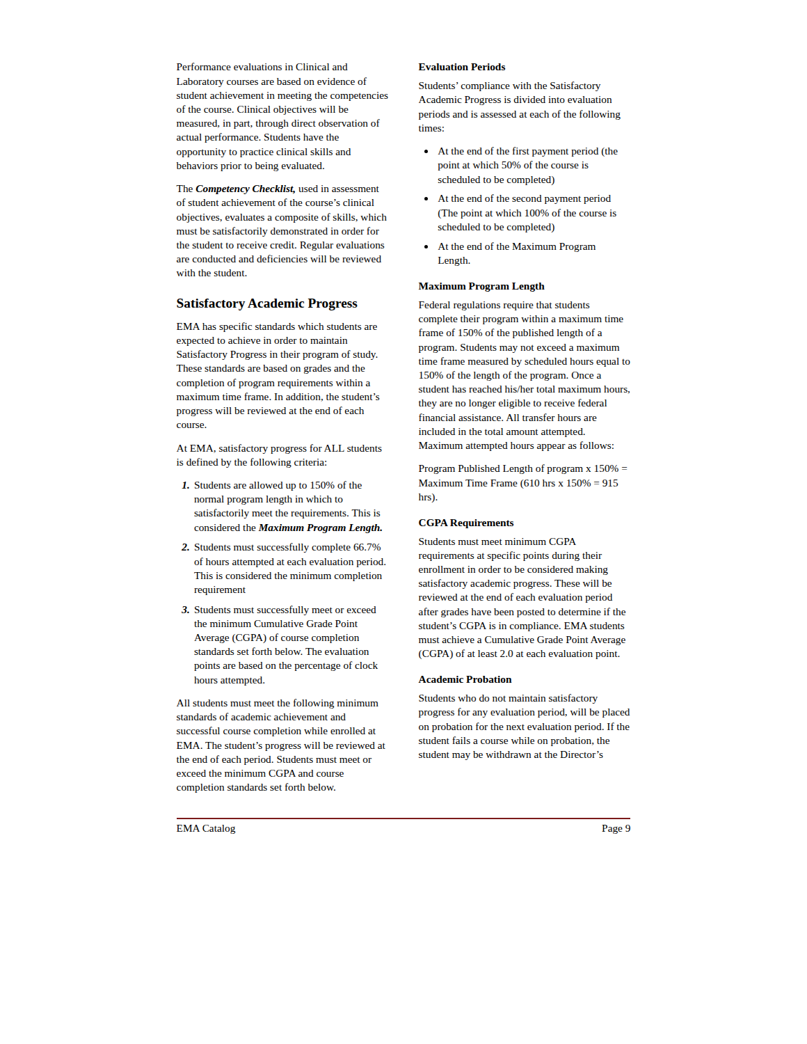Performance evaluations in Clinical and Laboratory courses are based on evidence of student achievement in meeting the competencies of the course. Clinical objectives will be measured, in part, through direct observation of actual performance. Students have the opportunity to practice clinical skills and behaviors prior to being evaluated.
The Competency Checklist, used in assessment of student achievement of the course’s clinical objectives, evaluates a composite of skills, which must be satisfactorily demonstrated in order for the student to receive credit. Regular evaluations are conducted and deficiencies will be reviewed with the student.
Satisfactory Academic Progress
EMA has specific standards which students are expected to achieve in order to maintain Satisfactory Progress in their program of study. These standards are based on grades and the completion of program requirements within a maximum time frame. In addition, the student’s progress will be reviewed at the end of each course.
At EMA, satisfactory progress for ALL students is defined by the following criteria:
Students are allowed up to 150% of the normal program length in which to satisfactorily meet the requirements. This is considered the Maximum Program Length.
Students must successfully complete 66.7% of hours attempted at each evaluation period. This is considered the minimum completion requirement
Students must successfully meet or exceed the minimum Cumulative Grade Point Average (CGPA) of course completion standards set forth below. The evaluation points are based on the percentage of clock hours attempted.
All students must meet the following minimum standards of academic achievement and successful course completion while enrolled at EMA. The student’s progress will be reviewed at the end of each period. Students must meet or exceed the minimum CGPA and course completion standards set forth below.
Evaluation Periods
Students’ compliance with the Satisfactory Academic Progress is divided into evaluation periods and is assessed at each of the following times:
At the end of the first payment period (the point at which 50% of the course is scheduled to be completed)
At the end of the second payment period (The point at which 100% of the course is scheduled to be completed)
At the end of the Maximum Program Length.
Maximum Program Length
Federal regulations require that students complete their program within a maximum time frame of 150% of the published length of a program. Students may not exceed a maximum time frame measured by scheduled hours equal to 150% of the length of the program. Once a student has reached his/her total maximum hours, they are no longer eligible to receive federal financial assistance. All transfer hours are included in the total amount attempted. Maximum attempted hours appear as follows:
Program Published Length of program x 150% = Maximum Time Frame (610 hrs x 150% = 915 hrs).
CGPA Requirements
Students must meet minimum CGPA requirements at specific points during their enrollment in order to be considered making satisfactory academic progress. These will be reviewed at the end of each evaluation period after grades have been posted to determine if the student’s CGPA is in compliance. EMA students must achieve a Cumulative Grade Point Average (CGPA) of at least 2.0 at each evaluation point.
Academic Probation
Students who do not maintain satisfactory progress for any evaluation period, will be placed on probation for the next evaluation period. If the student fails a course while on probation, the student may be withdrawn at the Director’s
EMA Catalog Page 9